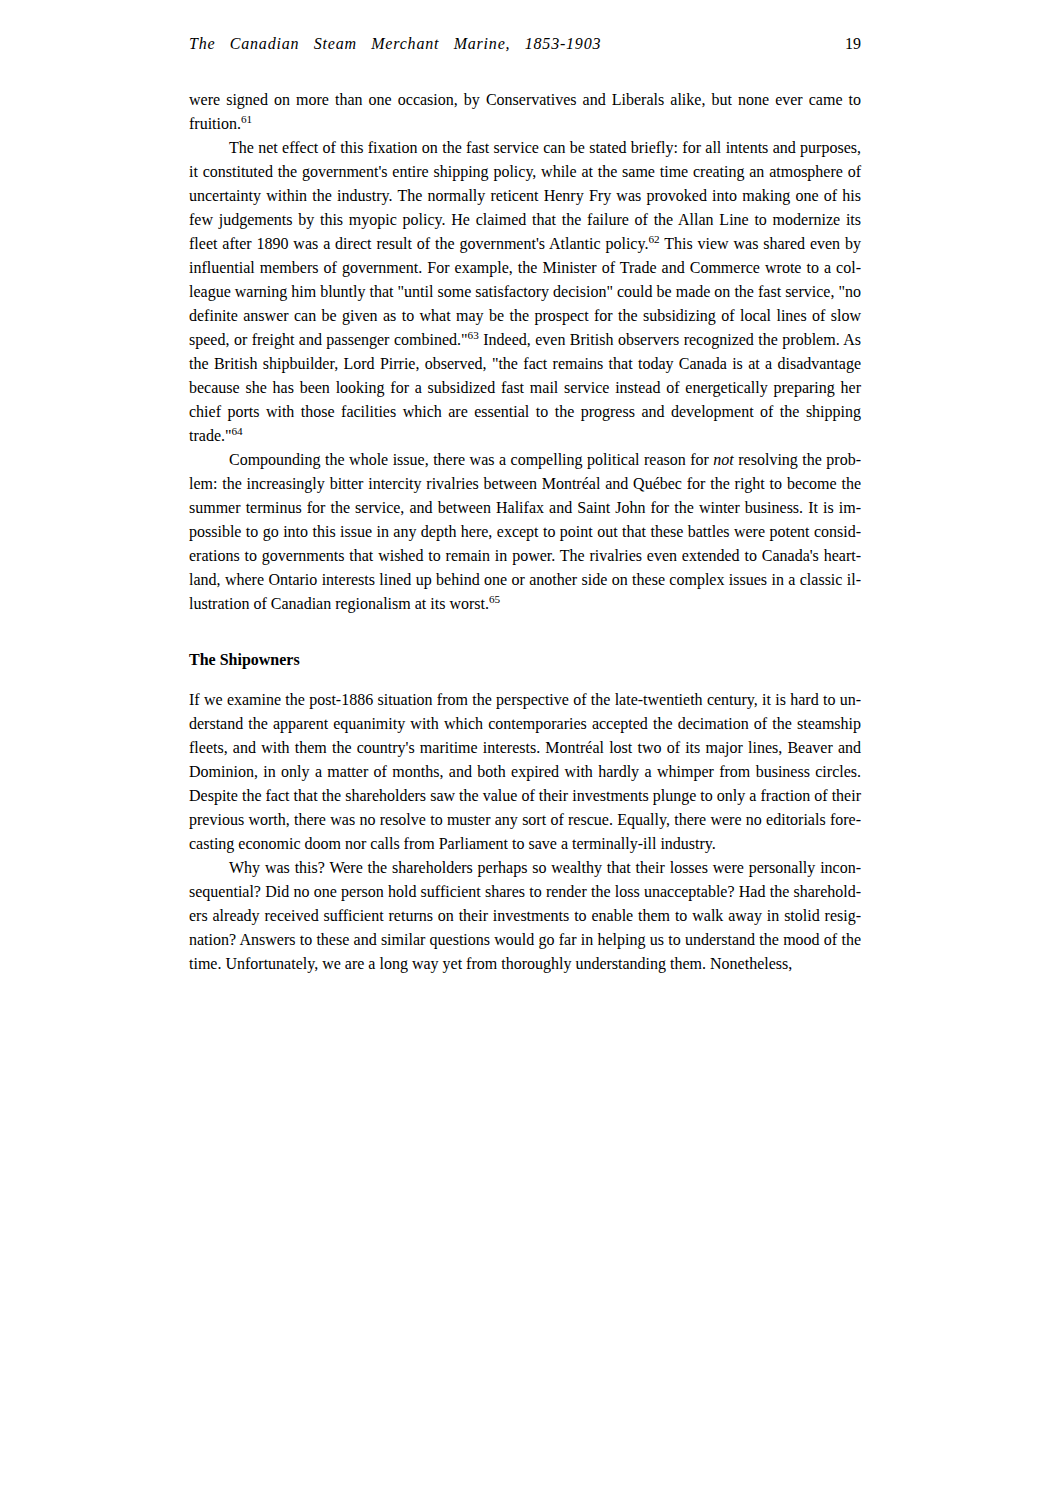The Canadian Steam Merchant Marine, 1853-1903 19
were signed on more than one occasion, by Conservatives and Liberals alike, but none ever came to fruition.61
The net effect of this fixation on the fast service can be stated briefly: for all intents and purposes, it constituted the government's entire shipping policy, while at the same time creating an atmosphere of uncertainty within the industry. The normally reticent Henry Fry was provoked into making one of his few judgements by this myopic policy. He claimed that the failure of the Allan Line to modernize its fleet after 1890 was a direct result of the government's Atlantic policy.62 This view was shared even by influential members of government. For example, the Minister of Trade and Commerce wrote to a colleague warning him bluntly that "until some satisfactory decision" could be made on the fast service, "no definite answer can be given as to what may be the prospect for the subsidizing of local lines of slow speed, or freight and passenger combined."63 Indeed, even British observers recognized the problem. As the British shipbuilder, Lord Pirrie, observed, "the fact remains that today Canada is at a disadvantage because she has been looking for a subsidized fast mail service instead of energetically preparing her chief ports with those facilities which are essential to the progress and development of the shipping trade."64
Compounding the whole issue, there was a compelling political reason for not resolving the problem: the increasingly bitter intercity rivalries between Montréal and Québec for the right to become the summer terminus for the service, and between Halifax and Saint John for the winter business. It is impossible to go into this issue in any depth here, except to point out that these battles were potent considerations to governments that wished to remain in power. The rivalries even extended to Canada's heartland, where Ontario interests lined up behind one or another side on these complex issues in a classic illustration of Canadian regionalism at its worst.65
The Shipowners
If we examine the post-1886 situation from the perspective of the late-twentieth century, it is hard to understand the apparent equanimity with which contemporaries accepted the decimation of the steamship fleets, and with them the country's maritime interests. Montréal lost two of its major lines, Beaver and Dominion, in only a matter of months, and both expired with hardly a whimper from business circles. Despite the fact that the shareholders saw the value of their investments plunge to only a fraction of their previous worth, there was no resolve to muster any sort of rescue. Equally, there were no editorials forecasting economic doom nor calls from Parliament to save a terminally-ill industry.
Why was this? Were the shareholders perhaps so wealthy that their losses were personally inconsequential? Did no one person hold sufficient shares to render the loss unacceptable? Had the shareholders already received sufficient returns on their investments to enable them to walk away in stolid resignation? Answers to these and similar questions would go far in helping us to understand the mood of the time. Unfortunately, we are a long way yet from thoroughly understanding them. Nonetheless,